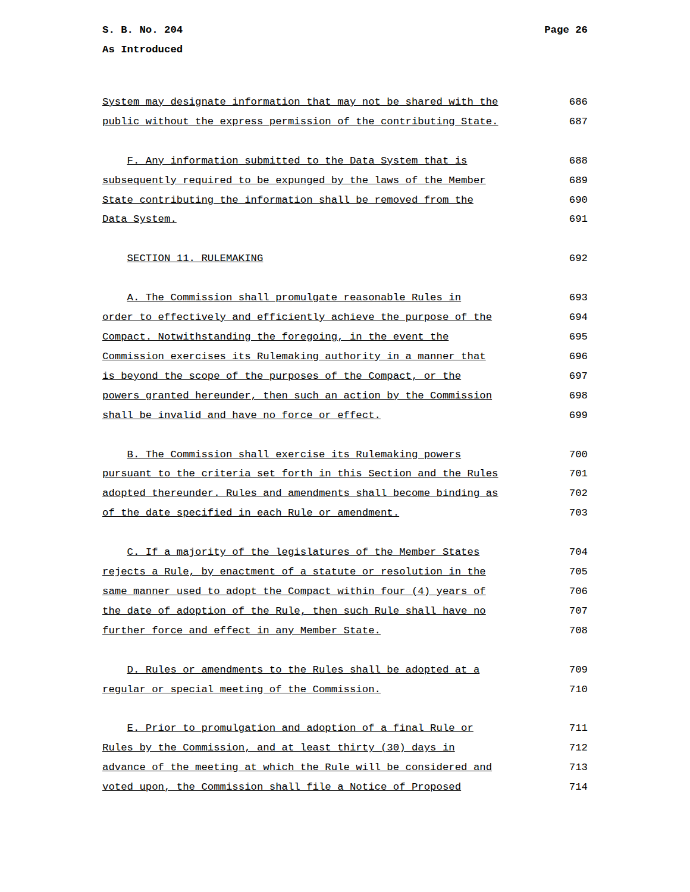S. B. No. 204As Introduced
Page 26
System may designate information that may not be shared with the 686
public without the express permission of the contributing State. 687
F. Any information submitted to the Data System that is 688
subsequently required to be expunged by the laws of the Member 689
State contributing the information shall be removed from the 690
Data System. 691
SECTION 11. RULEMAKING 692
A. The Commission shall promulgate reasonable Rules in 693
order to effectively and efficiently achieve the purpose of the 694
Compact. Notwithstanding the foregoing, in the event the 695
Commission exercises its Rulemaking authority in a manner that 696
is beyond the scope of the purposes of the Compact, or the 697
powers granted hereunder, then such an action by the Commission 698
shall be invalid and have no force or effect. 699
B. The Commission shall exercise its Rulemaking powers 700
pursuant to the criteria set forth in this Section and the Rules 701
adopted thereunder. Rules and amendments shall become binding as 702
of the date specified in each Rule or amendment. 703
C. If a majority of the legislatures of the Member States 704
rejects a Rule, by enactment of a statute or resolution in the 705
same manner used to adopt the Compact within four (4) years of 706
the date of adoption of the Rule, then such Rule shall have no 707
further force and effect in any Member State. 708
D. Rules or amendments to the Rules shall be adopted at a 709
regular or special meeting of the Commission. 710
E. Prior to promulgation and adoption of a final Rule or 711
Rules by the Commission, and at least thirty (30) days in 712
advance of the meeting at which the Rule will be considered and 713
voted upon, the Commission shall file a Notice of Proposed 714